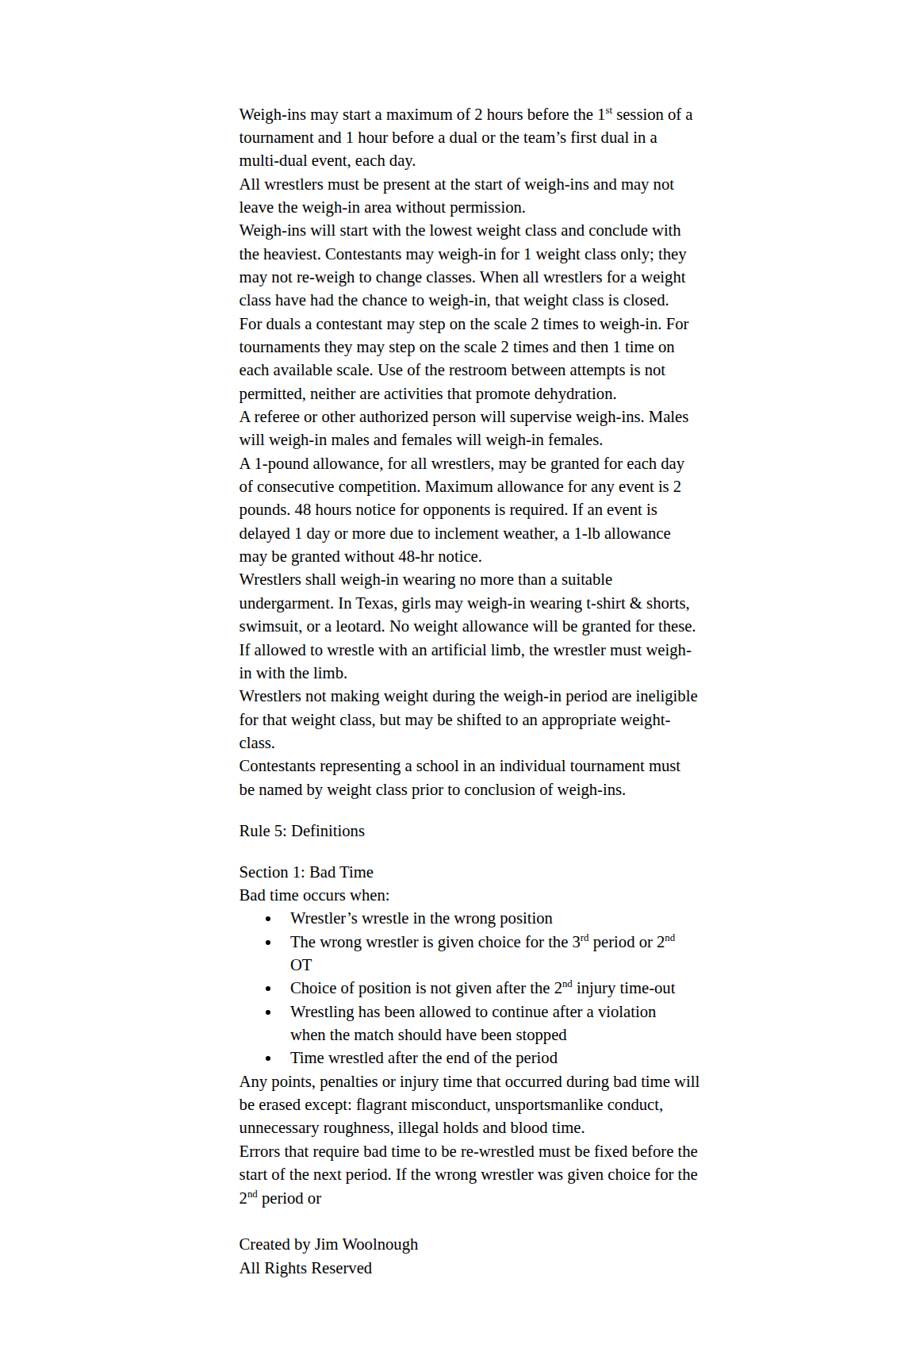Weigh-ins may start a maximum of 2 hours before the 1st session of a tournament and 1 hour before a dual or the team’s first dual in a multi-dual event, each day.
All wrestlers must be present at the start of weigh-ins and may not leave the weigh-in area without permission.
Weigh-ins will start with the lowest weight class and conclude with the heaviest. Contestants may weigh-in for 1 weight class only; they may not re-weigh to change classes. When all wrestlers for a weight class have had the chance to weigh-in, that weight class is closed.
For duals a contestant may step on the scale 2 times to weigh-in. For tournaments they may step on the scale 2 times and then 1 time on each available scale. Use of the restroom between attempts is not permitted, neither are activities that promote dehydration.
A referee or other authorized person will supervise weigh-ins. Males will weigh-in males and females will weigh-in females.
A 1-pound allowance, for all wrestlers, may be granted for each day of consecutive competition. Maximum allowance for any event is 2 pounds. 48 hours notice for opponents is required. If an event is delayed 1 day or more due to inclement weather, a 1-lb allowance may be granted without 48-hr notice.
Wrestlers shall weigh-in wearing no more than a suitable undergarment. In Texas, girls may weigh-in wearing t-shirt & shorts, swimsuit, or a leotard. No weight allowance will be granted for these. If allowed to wrestle with an artificial limb, the wrestler must weigh-in with the limb.
Wrestlers not making weight during the weigh-in period are ineligible for that weight class, but may be shifted to an appropriate weight-class.
Contestants representing a school in an individual tournament must be named by weight class prior to conclusion of weigh-ins.
Rule 5: Definitions
Section 1: Bad Time
Bad time occurs when:
Wrestler’s wrestle in the wrong position
The wrong wrestler is given choice for the 3rd period or 2nd OT
Choice of position is not given after the 2nd injury time-out
Wrestling has been allowed to continue after a violation when the match should have been stopped
Time wrestled after the end of the period
Any points, penalties or injury time that occurred during bad time will be erased except: flagrant misconduct, unsportsmanlike conduct, unnecessary roughness, illegal holds and blood time.
Errors that require bad time to be re-wrestled must be fixed before the start of the next period. If the wrong wrestler was given choice for the 2nd period or
Created by Jim Woolnough
All Rights Reserved